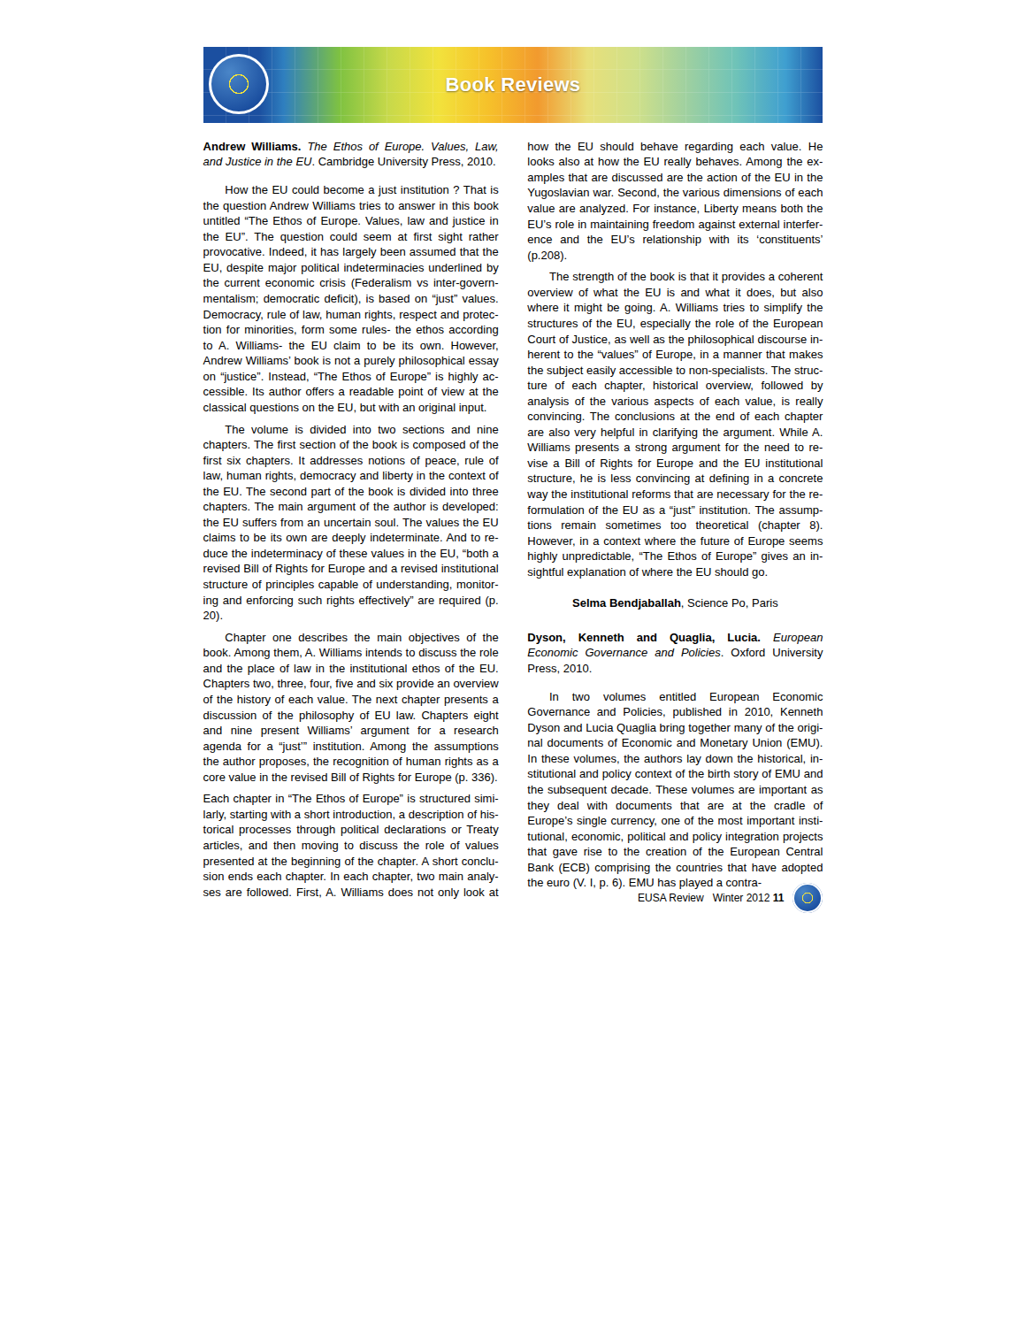Book Reviews
Andrew Williams. The Ethos of Europe. Values, Law, and Justice in the EU. Cambridge University Press, 2010.
How the EU could become a just institution ? That is the question Andrew Williams tries to answer in this book untitled “The Ethos of Europe. Values, law and justice in the EU”. The question could seem at first sight rather provocative. Indeed, it has largely been assumed that the EU, despite major political indeterminacies underlined by the current economic crisis (Federalism vs inter-governmentalism; democratic deficit), is based on “just” values. Democracy, rule of law, human rights, respect and protection for minorities, form some rules- the ethos according to A. Williams- the EU claim to be its own. However, Andrew Williams’ book is not a purely philosophical essay on “justice”. Instead, “The Ethos of Europe” is highly accessible. Its author offers a readable point of view at the classical questions on the EU, but with an original input.
The volume is divided into two sections and nine chapters. The first section of the book is composed of the first six chapters. It addresses notions of peace, rule of law, human rights, democracy and liberty in the context of the EU. The second part of the book is divided into three chapters. The main argument of the author is developed: the EU suffers from an uncertain soul. The values the EU claims to be its own are deeply indeterminate. And to reduce the indeterminacy of these values in the EU, “both a revised Bill of Rights for Europe and a revised institutional structure of principles capable of understanding, monitoring and enforcing such rights effectively” are required (p. 20).
Chapter one describes the main objectives of the book. Among them, A. Williams intends to discuss the role and the place of law in the institutional ethos of the EU. Chapters two, three, four, five and six provide an overview of the history of each value. The next chapter presents a discussion of the philosophy of EU law. Chapters eight and nine present Williams’ argument for a research agenda for a “just’” institution. Among the assumptions the author proposes, the recognition of human rights as a core value in the revised Bill of Rights for Europe (p. 336).
Each chapter in “The Ethos of Europe” is structured similarly, starting with a short introduction, a description of historical processes through political declarations or Treaty articles, and then moving to discuss the role of values presented at the beginning of the chapter. A short conclusion ends each chapter. In each chapter, two main analyses are followed. First, A. Williams does not only look at how the EU should behave regarding each value. He looks also at how the EU really behaves. Among the examples that are discussed are the action of the EU in the Yugoslavian war. Second, the various dimensions of each value are analyzed. For instance, Liberty means both the EU’s role in maintaining freedom against external interference and the EU’s relationship with its ‘constituents’ (p.208).
The strength of the book is that it provides a coherent overview of what the EU is and what it does, but also where it might be going. A. Williams tries to simplify the structures of the EU, especially the role of the European Court of Justice, as well as the philosophical discourse inherent to the “values” of Europe, in a manner that makes the subject easily accessible to non-specialists. The structure of each chapter, historical overview, followed by analysis of the various aspects of each value, is really convincing. The conclusions at the end of each chapter are also very helpful in clarifying the argument. While A. Williams presents a strong argument for the need to revise a Bill of Rights for Europe and the EU institutional structure, he is less convincing at defining in a concrete way the institutional reforms that are necessary for the reformulation of the EU as a “just” institution. The assumptions remain sometimes too theoretical (chapter 8). However, in a context where the future of Europe seems highly unpredictable, “The Ethos of Europe” gives an insightful explanation of where the EU should go.
Selma Bendjaballah, Science Po, Paris
Dyson, Kenneth and Quaglia, Lucia. European Economic Governance and Policies. Oxford University Press, 2010.
In two volumes entitled European Economic Governance and Policies, published in 2010, Kenneth Dyson and Lucia Quaglia bring together many of the original documents of Economic and Monetary Union (EMU). In these volumes, the authors lay down the historical, institutional and policy context of the birth story of EMU and the subsequent decade. These volumes are important as they deal with documents that are at the cradle of Europe’s single currency, one of the most important institutional, economic, political and policy integration projects that gave rise to the creation of the European Central Bank (ECB) comprising the countries that have adopted the euro (V. I, p. 6). EMU has played a contra-
EUSA Review Winter 2012 11